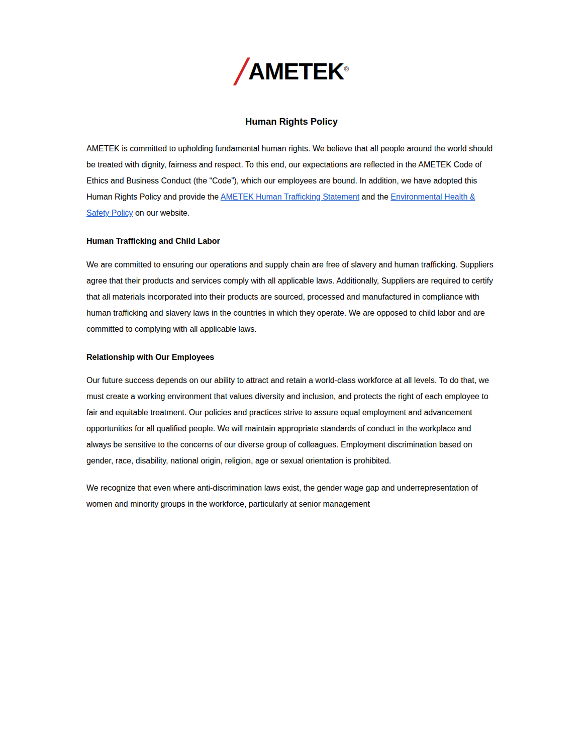╱AMETEK®
Human Rights Policy
AMETEK is committed to upholding fundamental human rights. We believe that all people around the world should be treated with dignity, fairness and respect. To this end, our expectations are reflected in the AMETEK Code of Ethics and Business Conduct (the “Code”), which our employees are bound. In addition, we have adopted this Human Rights Policy and provide the AMETEK Human Trafficking Statement and the Environmental Health & Safety Policy on our website.
Human Trafficking and Child Labor
We are committed to ensuring our operations and supply chain are free of slavery and human trafficking. Suppliers agree that their products and services comply with all applicable laws. Additionally, Suppliers are required to certify that all materials incorporated into their products are sourced, processed and manufactured in compliance with human trafficking and slavery laws in the countries in which they operate. We are opposed to child labor and are committed to complying with all applicable laws.
Relationship with Our Employees
Our future success depends on our ability to attract and retain a world-class workforce at all levels. To do that, we must create a working environment that values diversity and inclusion, and protects the right of each employee to fair and equitable treatment. Our policies and practices strive to assure equal employment and advancement opportunities for all qualified people. We will maintain appropriate standards of conduct in the workplace and always be sensitive to the concerns of our diverse group of colleagues. Employment discrimination based on gender, race, disability, national origin, religion, age or sexual orientation is prohibited.
We recognize that even where anti-discrimination laws exist, the gender wage gap and underrepresentation of women and minority groups in the workforce, particularly at senior management